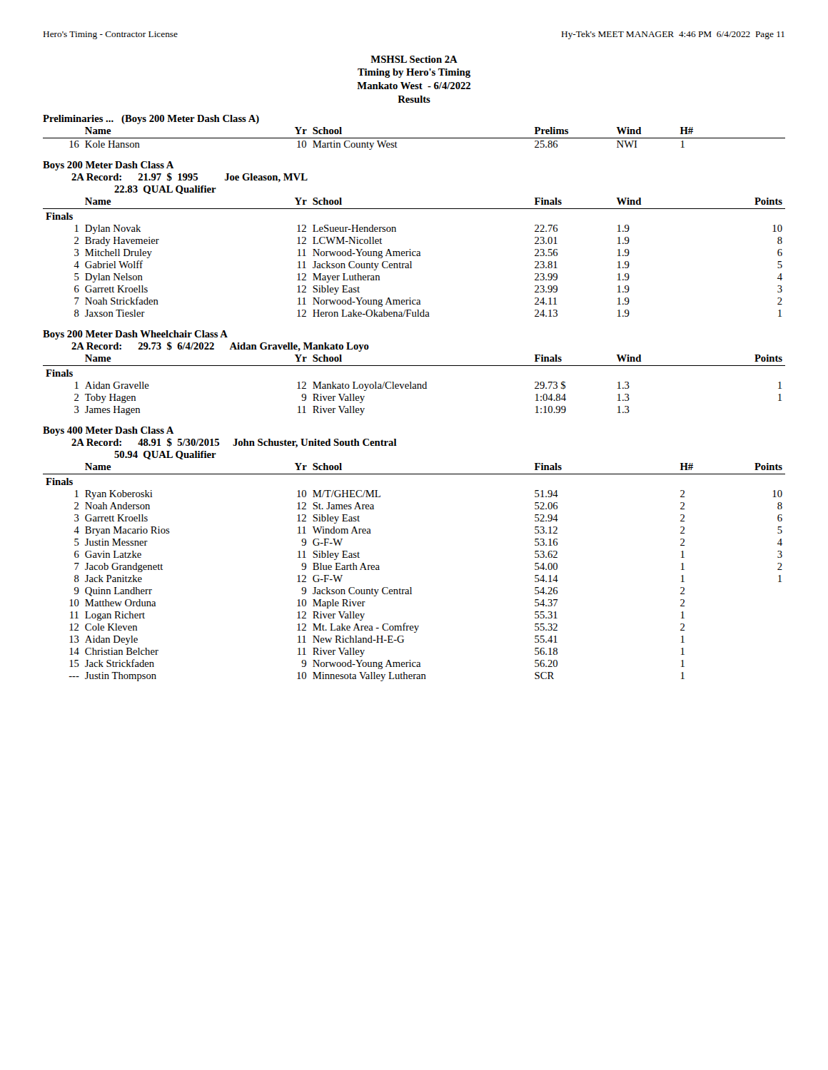Hero's Timing - Contractor License Hy-Tek's MEET MANAGER 4:46 PM 6/4/2022 Page 11
MSHSL Section 2A
Timing by Hero's Timing
Mankato West - 6/4/2022
Results
Preliminaries ... (Boys 200 Meter Dash Class A)
| | Name | Yr | School | Prelims | Wind | H# | |
| --- | --- | --- | --- | --- | --- | --- | --- |
| 16 | Kole Hanson | 10 | Martin County West | 25.86 | NWI | 1 | |
Boys 200 Meter Dash Class A
2A Record: 21.97 $ 1995 Joe Gleason, MVL
22.83 QUAL Qualifier
| | Name | Yr | School | Finals | Wind | | Points |
| --- | --- | --- | --- | --- | --- | --- | --- |
| Finals |
| 1 | Dylan Novak | 12 | LeSueur-Henderson | 22.76 | 1.9 | | 10 |
| 2 | Brady Havemeier | 12 | LCWM-Nicollet | 23.01 | 1.9 | | 8 |
| 3 | Mitchell Druley | 11 | Norwood-Young America | 23.56 | 1.9 | | 6 |
| 4 | Gabriel Wolff | 11 | Jackson County Central | 23.81 | 1.9 | | 5 |
| 5 | Dylan Nelson | 12 | Mayer Lutheran | 23.99 | 1.9 | | 4 |
| 6 | Garrett Kroells | 12 | Sibley East | 23.99 | 1.9 | | 3 |
| 7 | Noah Strickfaden | 11 | Norwood-Young America | 24.11 | 1.9 | | 2 |
| 8 | Jaxson Tiesler | 12 | Heron Lake-Okabena/Fulda | 24.13 | 1.9 | | 1 |
Boys 200 Meter Dash Wheelchair Class A
2A Record: 29.73 $ 6/4/2022 Aidan Gravelle, Mankato Loyo
| | Name | Yr | School | Finals | Wind | | Points |
| --- | --- | --- | --- | --- | --- | --- | --- |
| Finals |
| 1 | Aidan Gravelle | 12 | Mankato Loyola/Cleveland | 29.73 $ | 1.3 | | 1 |
| 2 | Toby Hagen | 9 | River Valley | 1:04.84 | 1.3 | | 1 |
| 3 | James Hagen | 11 | River Valley | 1:10.99 | 1.3 | | |
Boys 400 Meter Dash Class A
2A Record: 48.91 $ 5/30/2015 John Schuster, United South Central
50.94 QUAL Qualifier
| | Name | Yr | School | Finals | | H# | Points |
| --- | --- | --- | --- | --- | --- | --- | --- |
| Finals |
| 1 | Ryan Koberoski | 10 | M/T/GHEC/ML | 51.94 | | 2 | 10 |
| 2 | Noah Anderson | 12 | St. James Area | 52.06 | | 2 | 8 |
| 3 | Garrett Kroells | 12 | Sibley East | 52.94 | | 2 | 6 |
| 4 | Bryan Macario Rios | 11 | Windom Area | 53.12 | | 2 | 5 |
| 5 | Justin Messner | 9 | G-F-W | 53.16 | | 2 | 4 |
| 6 | Gavin Latzke | 11 | Sibley East | 53.62 | | 1 | 3 |
| 7 | Jacob Grandgenett | 9 | Blue Earth Area | 54.00 | | 1 | 2 |
| 8 | Jack Panitzke | 12 | G-F-W | 54.14 | | 1 | 1 |
| 9 | Quinn Landherr | 9 | Jackson County Central | 54.26 | | 2 | |
| 10 | Matthew Orduna | 10 | Maple River | 54.37 | | 2 | |
| 11 | Logan Richert | 12 | River Valley | 55.31 | | 1 | |
| 12 | Cole Kleven | 12 | Mt. Lake Area - Comfrey | 55.32 | | 2 | |
| 13 | Aidan Deyle | 11 | New Richland-H-E-G | 55.41 | | 1 | |
| 14 | Christian Belcher | 11 | River Valley | 56.18 | | 1 | |
| 15 | Jack Strickfaden | 9 | Norwood-Young America | 56.20 | | 1 | |
| --- | Justin Thompson | 10 | Minnesota Valley Lutheran | SCR | | 1 | |